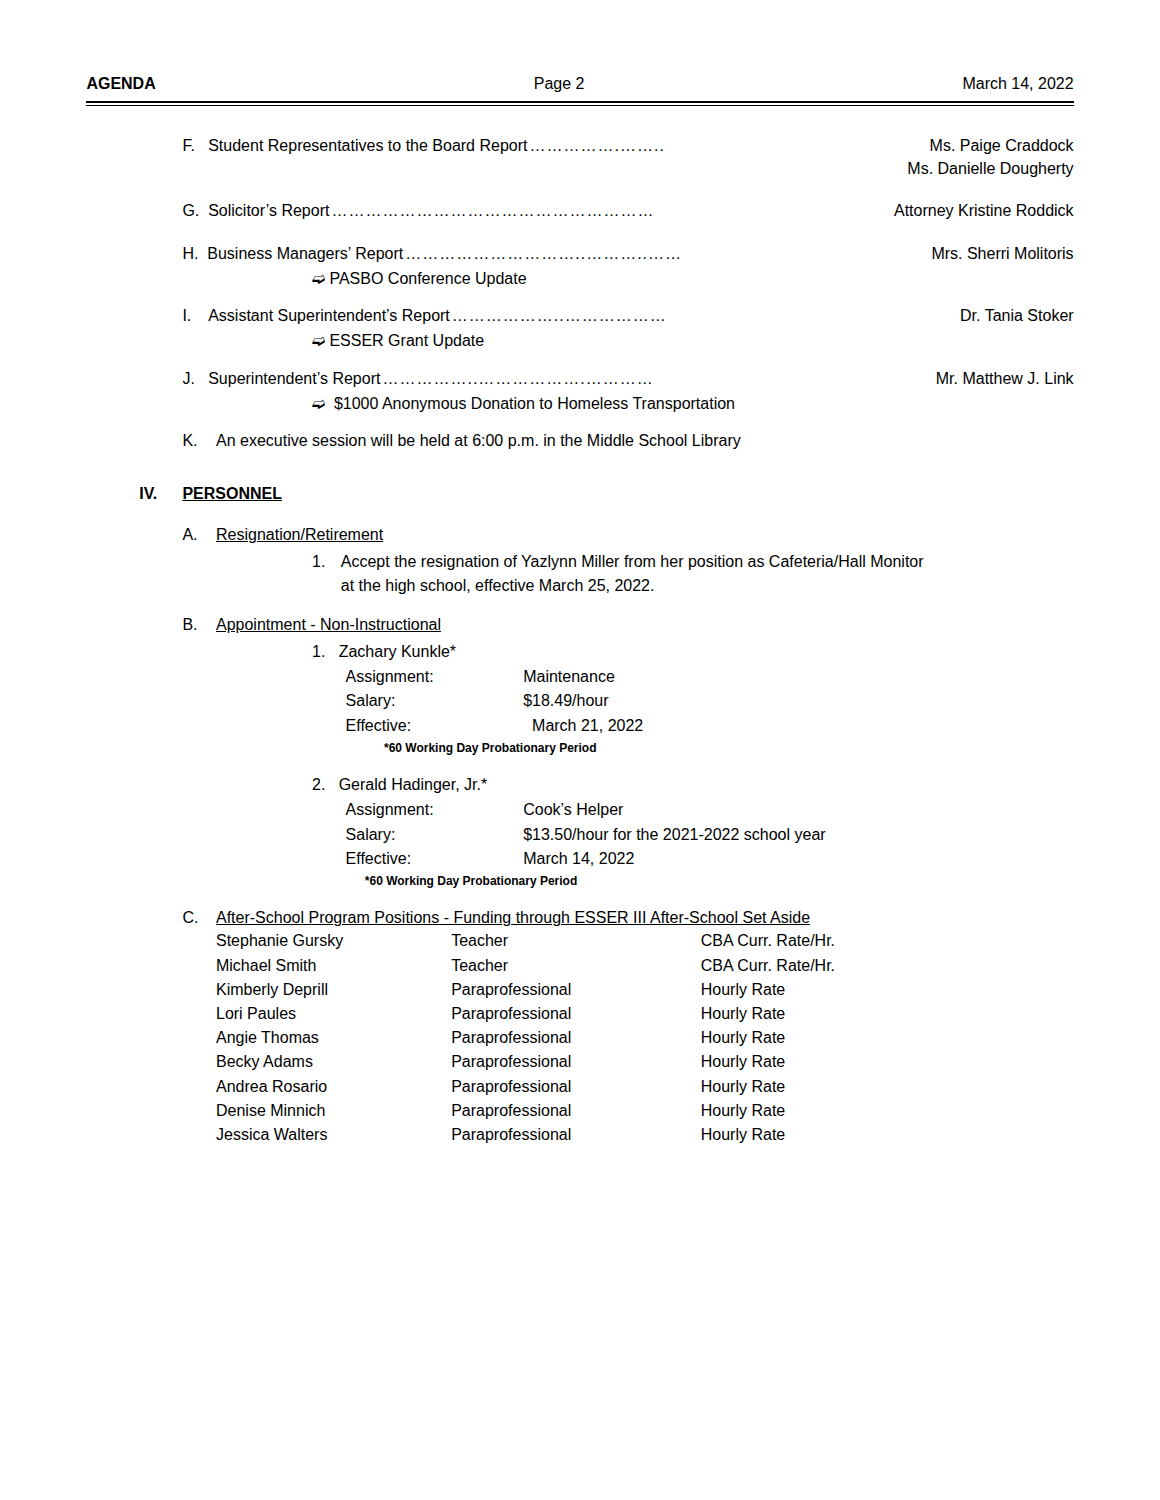AGENDA
Page 2
March 14, 2022
F. Student Representatives to the Board Report …………….…….. Ms. Paige Craddock
Ms. Danielle Dougherty
G. Solicitor’s Report ………………………………………………… Attorney Kristine Roddick
H. Business Managers’ Report …………………………..………..…… Mrs. Sherri Molitoris
➫ PASBO Conference Update
I. Assistant Superintendent’s Report ………………..……………… Dr. Tania Stoker
➫ ESSER Grant Update
J. Superintendent’s Report ……………..……………….………… Mr. Matthew J. Link
➫ $1000 Anonymous Donation to Homeless Transportation
K.
An executive session will be held at 6:00 p.m. in the Middle School Library
IV. PERSONNEL
A.
Resignation/Retirement
1.
Accept the resignation of Yazlynn Miller from her position as Cafeteria/Hall Monitor
at the high school, effective March 25, 2022.
B.
Appointment - Non-Instructional
1. Zachary Kunkle*
| Assignment: | Maintenance |
| Salary: | $18.49/hour |
| Effective: | March 21, 2022 |
*60 Working Day Probationary Period
2. Gerald Hadinger, Jr.*
| Assignment: | Cook’s Helper |
| Salary: | $13.50/hour for the 2021-2022 school year |
| Effective: | March 14, 2022 |
*60 Working Day Probationary Period
C.
After-School Program Positions - Funding through ESSER III After-School Set Aside
| Stephanie Gursky | Teacher | CBA Curr. Rate/Hr. |
| Michael Smith | Teacher | CBA Curr. Rate/Hr. |
| Kimberly Deprill | Paraprofessional | Hourly Rate |
| Lori Paules | Paraprofessional | Hourly Rate |
| Angie Thomas | Paraprofessional | Hourly Rate |
| Becky Adams | Paraprofessional | Hourly Rate |
| Andrea Rosario | Paraprofessional | Hourly Rate |
| Denise Minnich | Paraprofessional | Hourly Rate |
| Jessica Walters | Paraprofessional | Hourly Rate |